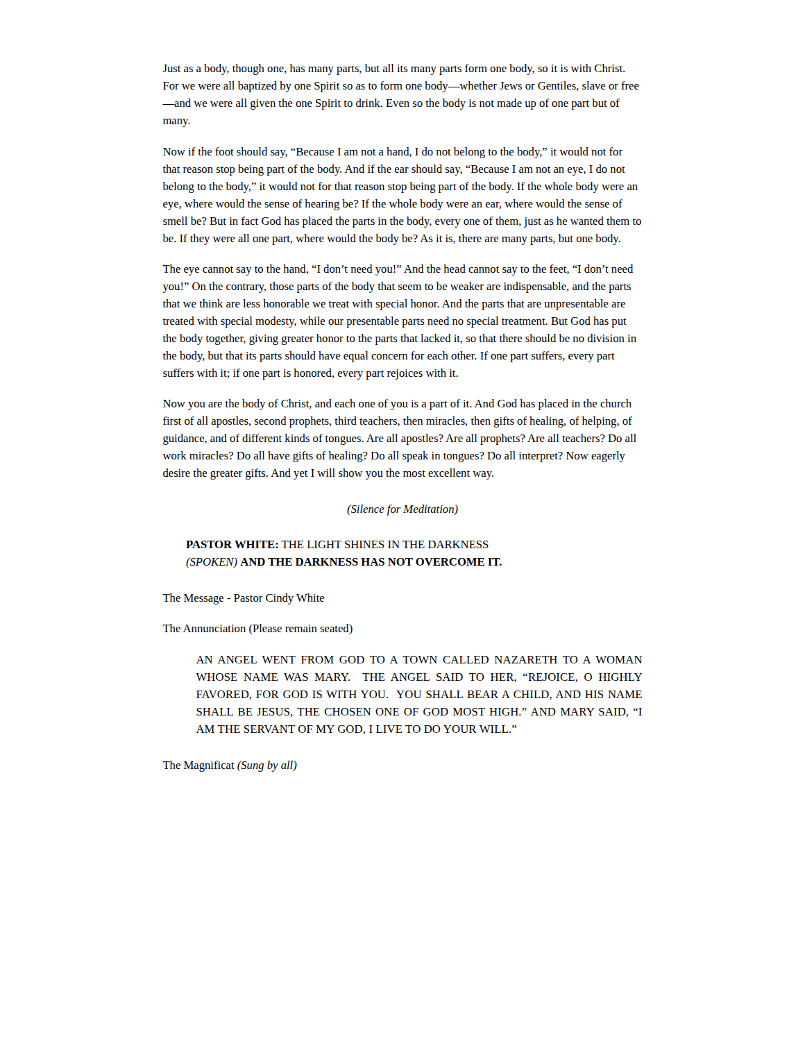Just as a body, though one, has many parts, but all its many parts form one body, so it is with Christ. For we were all baptized by one Spirit so as to form one body—whether Jews or Gentiles, slave or free—and we were all given the one Spirit to drink. Even so the body is not made up of one part but of many.
Now if the foot should say, “Because I am not a hand, I do not belong to the body,” it would not for that reason stop being part of the body. And if the ear should say, “Because I am not an eye, I do not belong to the body,” it would not for that reason stop being part of the body. If the whole body were an eye, where would the sense of hearing be? If the whole body were an ear, where would the sense of smell be? But in fact God has placed the parts in the body, every one of them, just as he wanted them to be. If they were all one part, where would the body be? As it is, there are many parts, but one body.
The eye cannot say to the hand, “I don’t need you!” And the head cannot say to the feet, “I don’t need you!” On the contrary, those parts of the body that seem to be weaker are indispensable, and the parts that we think are less honorable we treat with special honor. And the parts that are unpresentable are treated with special modesty, while our presentable parts need no special treatment. But God has put the body together, giving greater honor to the parts that lacked it, so that there should be no division in the body, but that its parts should have equal concern for each other. If one part suffers, every part suffers with it; if one part is honored, every part rejoices with it.
Now you are the body of Christ, and each one of you is a part of it. And God has placed in the church first of all apostles, second prophets, third teachers, then miracles, then gifts of healing, of helping, of guidance, and of different kinds of tongues. Are all apostles? Are all prophets? Are all teachers? Do all work miracles? Do all have gifts of healing? Do all speak in tongues? Do all interpret? Now eagerly desire the greater gifts. And yet I will show you the most excellent way.
(Silence for Meditation)
PASTOR WHITE: THE LIGHT SHINES IN THE DARKNESS
(Spoken) and the darkness has not overcome it.
The Message - Pastor Cindy White
The Annunciation (Please remain seated)
An angel went from God to a town called Nazareth to a woman whose name was Mary. The angel said to her, “Rejoice, O highly favored, for God is with you. You shall bear a child, and his name shall be Jesus, the chosen one of God Most High.” And Mary said, “I am the servant of my God, I live to do your will.”
The Magnificat (Sung by all)